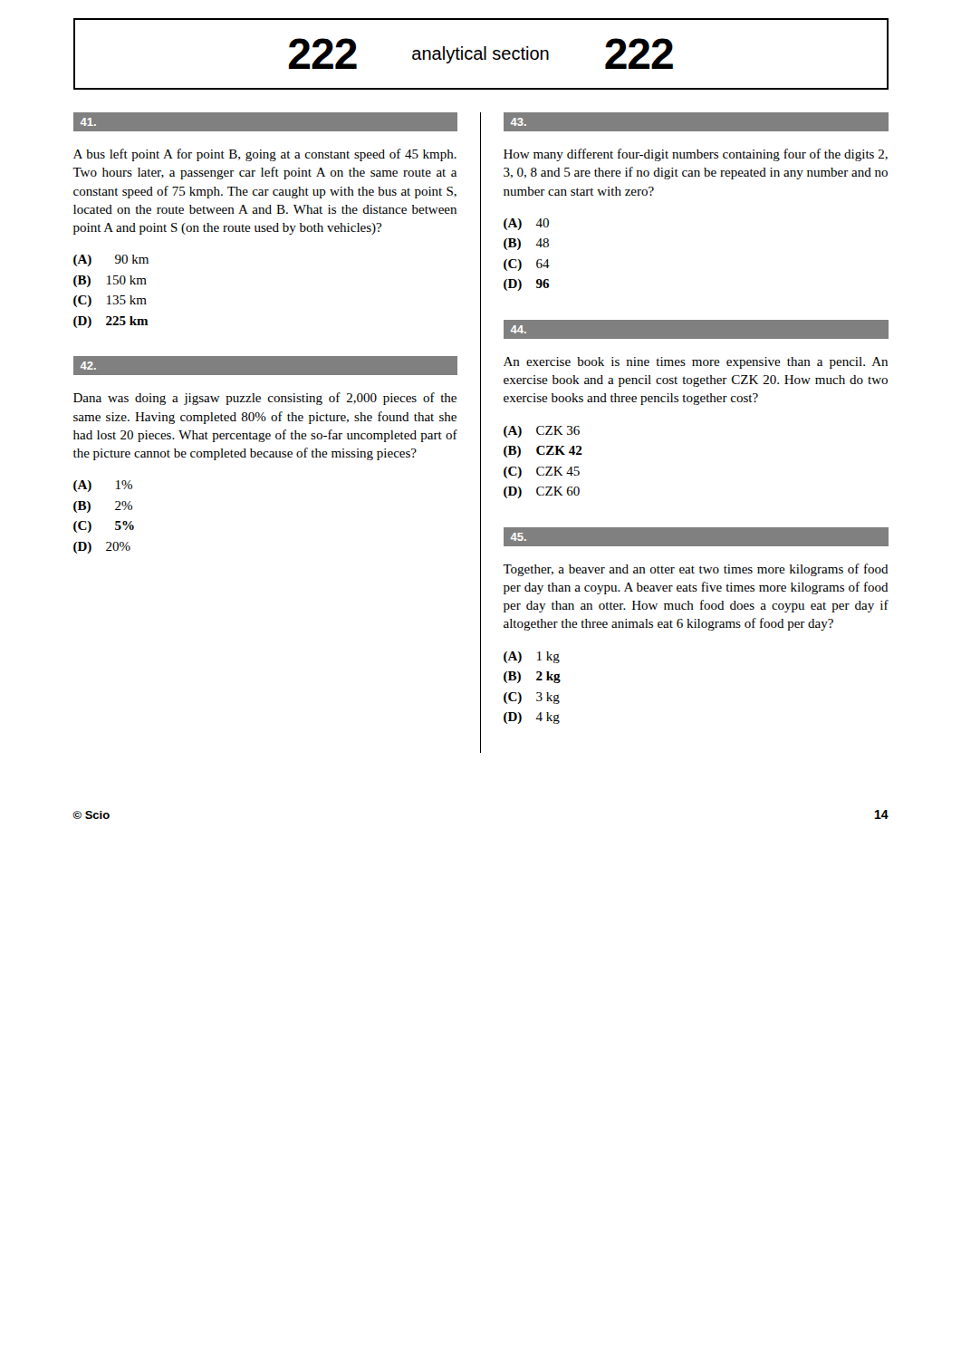222 analytical section 222
41.
A bus left point A for point B, going at a constant speed of 45 kmph. Two hours later, a passenger car left point A on the same route at a constant speed of 75 kmph. The car caught up with the bus at point S, located on the route between A and B. What is the distance between point A and point S (on the route used by both vehicles)?
(A) 90 km
(B) 150 km
(C) 135 km
(D) 225 km
42.
Dana was doing a jigsaw puzzle consisting of 2,000 pieces of the same size. Having completed 80% of the picture, she found that she had lost 20 pieces. What percentage of the so-far uncompleted part of the picture cannot be completed because of the missing pieces?
(A) 1%
(B) 2%
(C) 5%
(D) 20%
43.
How many different four-digit numbers containing four of the digits 2, 3, 0, 8 and 5 are there if no digit can be repeated in any number and no number can start with zero?
(A) 40
(B) 48
(C) 64
(D) 96
44.
An exercise book is nine times more expensive than a pencil. An exercise book and a pencil cost together CZK 20. How much do two exercise books and three pencils together cost?
(A) CZK 36
(B) CZK 42
(C) CZK 45
(D) CZK 60
45.
Together, a beaver and an otter eat two times more kilograms of food per day than a coypu. A beaver eats five times more kilograms of food per day than an otter. How much food does a coypu eat per day if altogether the three animals eat 6 kilograms of food per day?
(A) 1 kg
(B) 2 kg
(C) 3 kg
(D) 4 kg
© Scio 14